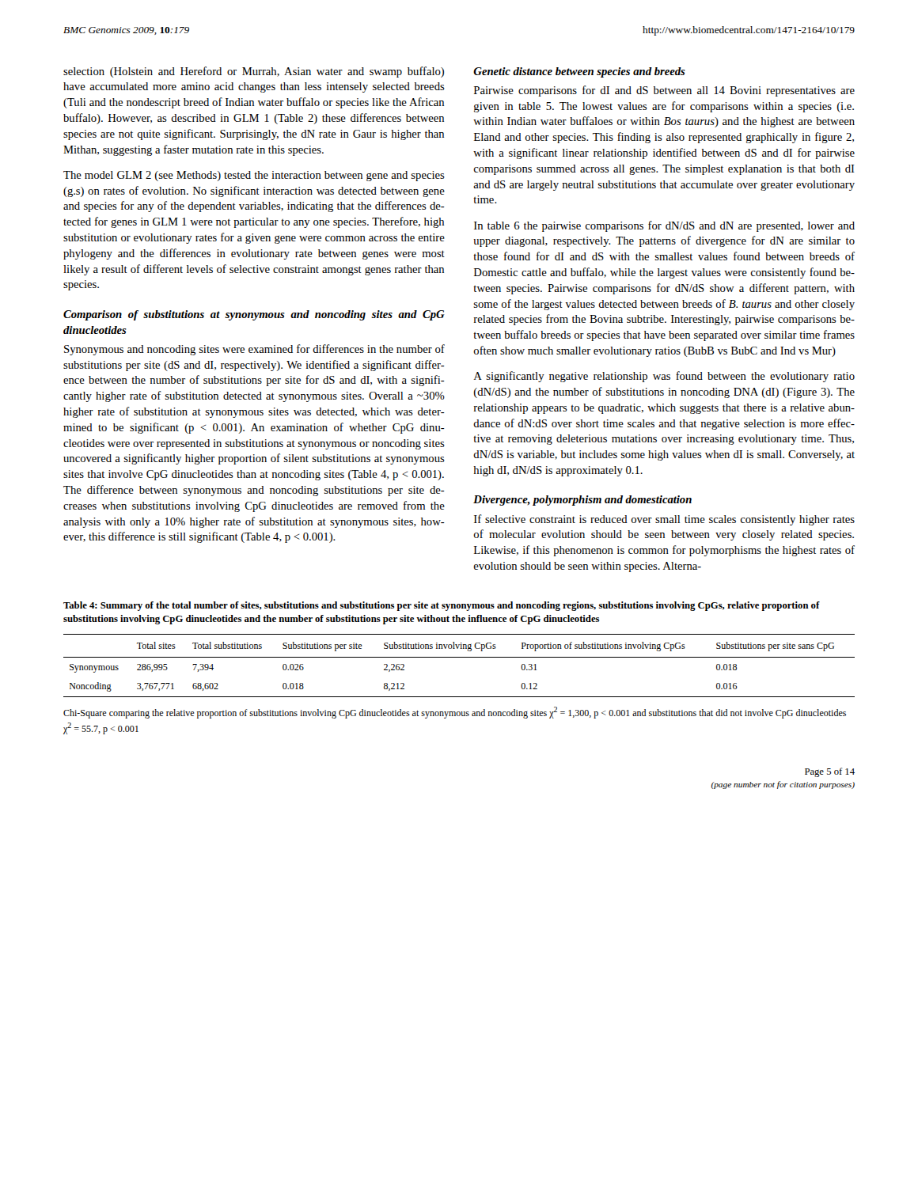BMC Genomics 2009, 10:179
http://www.biomedcentral.com/1471-2164/10/179
selection (Holstein and Hereford or Murrah, Asian water and swamp buffalo) have accumulated more amino acid changes than less intensely selected breeds (Tuli and the nondescript breed of Indian water buffalo or species like the African buffalo). However, as described in GLM 1 (Table 2) these differences between species are not quite significant. Surprisingly, the dN rate in Gaur is higher than Mithan, suggesting a faster mutation rate in this species.
The model GLM 2 (see Methods) tested the interaction between gene and species (g.s) on rates of evolution. No significant interaction was detected between gene and species for any of the dependent variables, indicating that the differences detected for genes in GLM 1 were not particular to any one species. Therefore, high substitution or evolutionary rates for a given gene were common across the entire phylogeny and the differences in evolutionary rate between genes were most likely a result of different levels of selective constraint amongst genes rather than species.
Comparison of substitutions at synonymous and noncoding sites and CpG dinucleotides
Synonymous and noncoding sites were examined for differences in the number of substitutions per site (dS and dI, respectively). We identified a significant difference between the number of substitutions per site for dS and dI, with a significantly higher rate of substitution detected at synonymous sites. Overall a ~30% higher rate of substitution at synonymous sites was detected, which was determined to be significant (p < 0.001). An examination of whether CpG dinucleotides were over represented in substitutions at synonymous or noncoding sites uncovered a significantly higher proportion of silent substitutions at synonymous sites that involve CpG dinucleotides than at noncoding sites (Table 4, p < 0.001). The difference between synonymous and noncoding substitutions per site decreases when substitutions involving CpG dinucleotides are removed from the analysis with only a 10% higher rate of substitution at synonymous sites, however, this difference is still significant (Table 4, p < 0.001).
Genetic distance between species and breeds
Pairwise comparisons for dI and dS between all 14 Bovini representatives are given in table 5. The lowest values are for comparisons within a species (i.e. within Indian water buffaloes or within Bos taurus) and the highest are between Eland and other species. This finding is also represented graphically in figure 2, with a significant linear relationship identified between dS and dI for pairwise comparisons summed across all genes. The simplest explanation is that both dI and dS are largely neutral substitutions that accumulate over greater evolutionary time.
In table 6 the pairwise comparisons for dN/dS and dN are presented, lower and upper diagonal, respectively. The patterns of divergence for dN are similar to those found for dI and dS with the smallest values found between breeds of Domestic cattle and buffalo, while the largest values were consistently found between species. Pairwise comparisons for dN/dS show a different pattern, with some of the largest values detected between breeds of B. taurus and other closely related species from the Bovina subtribe. Interestingly, pairwise comparisons between buffalo breeds or species that have been separated over similar time frames often show much smaller evolutionary ratios (BubB vs BubC and Ind vs Mur)
A significantly negative relationship was found between the evolutionary ratio (dN/dS) and the number of substitutions in noncoding DNA (dI) (Figure 3). The relationship appears to be quadratic, which suggests that there is a relative abundance of dN:dS over short time scales and that negative selection is more effective at removing deleterious mutations over increasing evolutionary time. Thus, dN/dS is variable, but includes some high values when dI is small. Conversely, at high dI, dN/dS is approximately 0.1.
Divergence, polymorphism and domestication
If selective constraint is reduced over small time scales consistently higher rates of molecular evolution should be seen between very closely related species. Likewise, if this phenomenon is common for polymorphisms the highest rates of evolution should be seen within species. Alterna-
Table 4: Summary of the total number of sites, substitutions and substitutions per site at synonymous and noncoding regions, substitutions involving CpGs, relative proportion of substitutions involving CpG dinucleotides and the number of substitutions per site without the influence of CpG dinucleotides
| | Total sites | Total substitutions | Substitutions per site | Substitutions involving CpGs | Proportion of substitutions involving CpGs | Substitutions per site sans CpG |
| --- | --- | --- | --- | --- | --- | --- |
| Synonymous | 286,995 | 7,394 | 0.026 | 2,262 | 0.31 | 0.018 |
| Noncoding | 3,767,771 | 68,602 | 0.018 | 8,212 | 0.12 | 0.016 |
Chi-Square comparing the relative proportion of substitutions involving CpG dinucleotides at synonymous and noncoding sites χ2 = 1,300, p < 0.001 and substitutions that did not involve CpG dinucleotides χ2 = 55.7, p < 0.001
Page 5 of 14
(page number not for citation purposes)